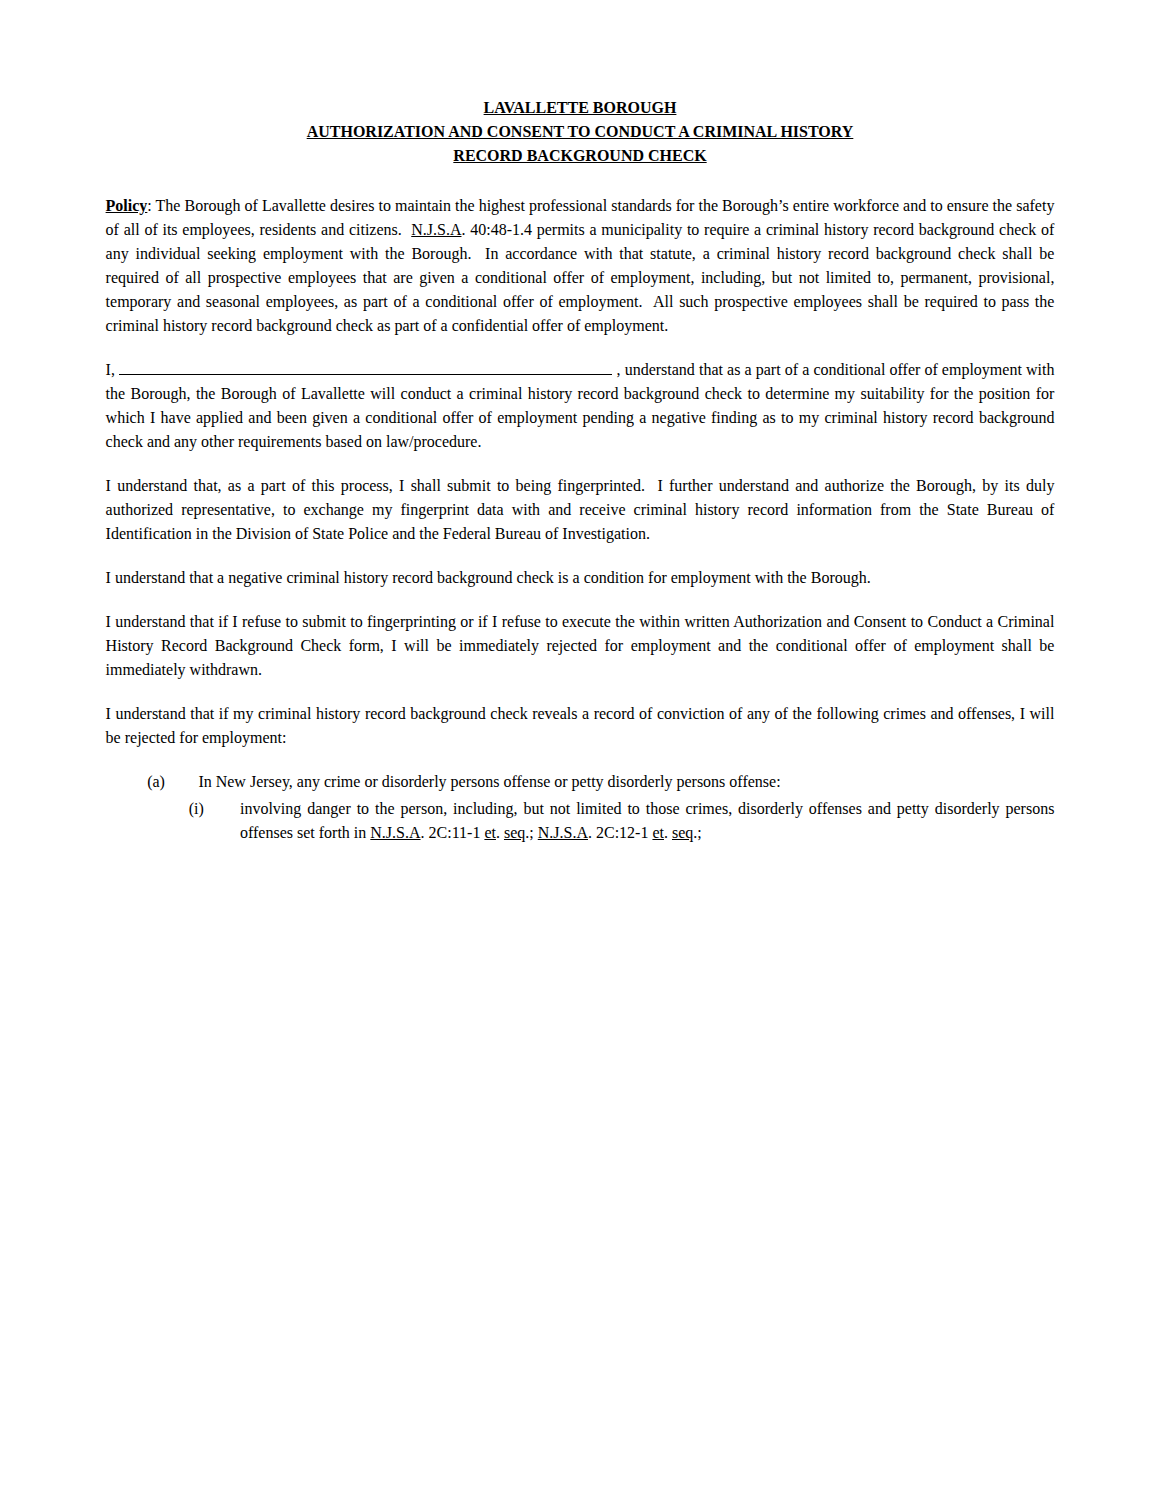LAVALLETTE BOROUGH
AUTHORIZATION AND CONSENT TO CONDUCT A CRIMINAL HISTORY
RECORD BACKGROUND CHECK
Policy: The Borough of Lavallette desires to maintain the highest professional standards for the Borough’s entire workforce and to ensure the safety of all of its employees, residents and citizens. N.J.S.A. 40:48-1.4 permits a municipality to require a criminal history record background check of any individual seeking employment with the Borough. In accordance with that statute, a criminal history record background check shall be required of all prospective employees that are given a conditional offer of employment, including, but not limited to, permanent, provisional, temporary and seasonal employees, as part of a conditional offer of employment. All such prospective employees shall be required to pass the criminal history record background check as part of a confidential offer of employment.
I, , understand that as a part of a conditional offer of employment with the Borough, the Borough of Lavallette will conduct a criminal history record background check to determine my suitability for the position for which I have applied and been given a conditional offer of employment pending a negative finding as to my criminal history record background check and any other requirements based on law/procedure.
I understand that, as a part of this process, I shall submit to being fingerprinted. I further understand and authorize the Borough, by its duly authorized representative, to exchange my fingerprint data with and receive criminal history record information from the State Bureau of Identification in the Division of State Police and the Federal Bureau of Investigation.
I understand that a negative criminal history record background check is a condition for employment with the Borough.
I understand that if I refuse to submit to fingerprinting or if I refuse to execute the within written Authorization and Consent to Conduct a Criminal History Record Background Check form, I will be immediately rejected for employment and the conditional offer of employment shall be immediately withdrawn.
I understand that if my criminal history record background check reveals a record of conviction of any of the following crimes and offenses, I will be rejected for employment:
(a)
In New Jersey, any crime or disorderly persons offense or petty disorderly persons offense:
(i)
involving danger to the person, including, but not limited to those crimes, disorderly offenses and petty disorderly persons offenses set forth in N.J.S.A. 2C:11-1 et. seq.; N.J.S.A. 2C:12-1 et. seq.;